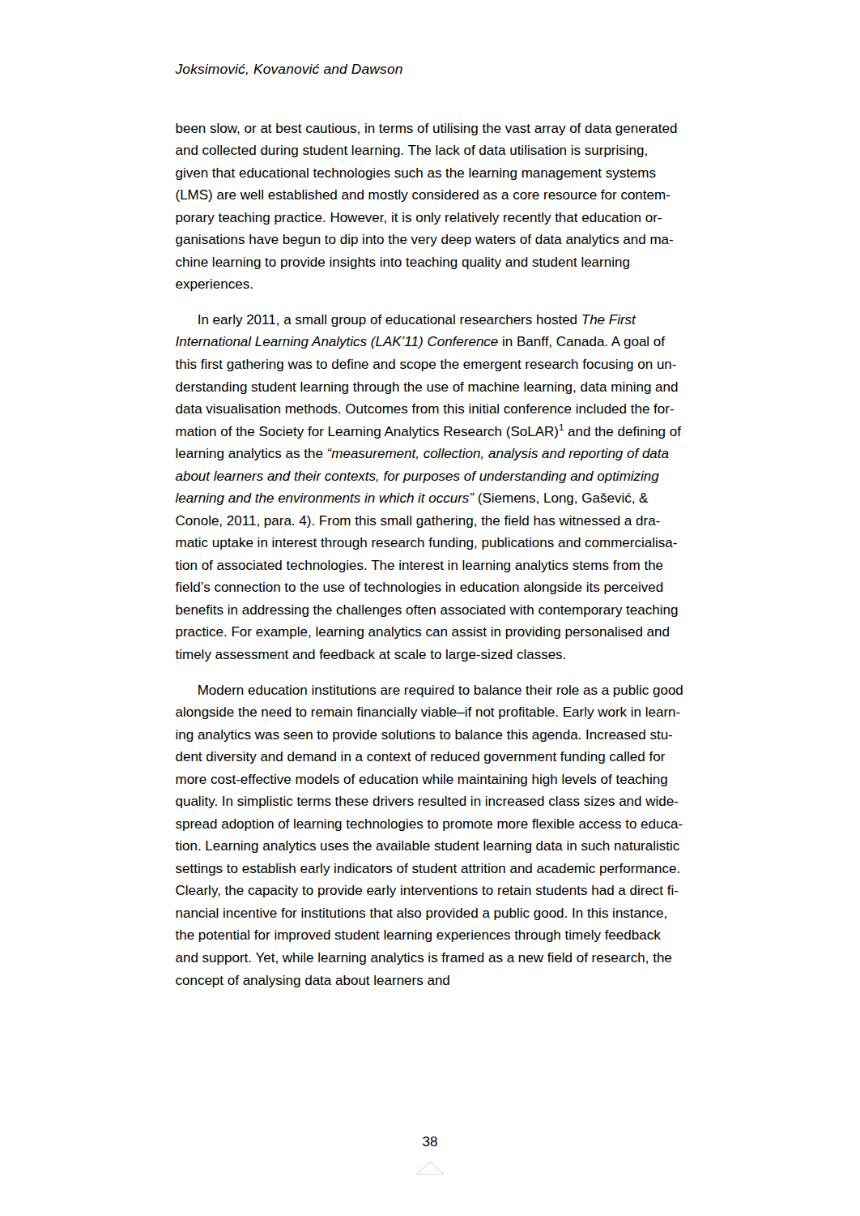Joksimović, Kovanović and Dawson
been slow, or at best cautious, in terms of utilising the vast array of data generated and collected during student learning. The lack of data utilisation is surprising, given that educational technologies such as the learning management systems (LMS) are well established and mostly considered as a core resource for contemporary teaching practice. However, it is only relatively recently that education organisations have begun to dip into the very deep waters of data analytics and machine learning to provide insights into teaching quality and student learning experiences.
In early 2011, a small group of educational researchers hosted The First International Learning Analytics (LAK’11) Conference in Banff, Canada. A goal of this first gathering was to define and scope the emergent research focusing on understanding student learning through the use of machine learning, data mining and data visualisation methods. Outcomes from this initial conference included the formation of the Society for Learning Analytics Research (SoLAR)1 and the defining of learning analytics as the “measurement, collection, analysis and reporting of data about learners and their contexts, for purposes of understanding and optimizing learning and the environments in which it occurs” (Siemens, Long, Gašević, & Conole, 2011, para. 4). From this small gathering, the field has witnessed a dramatic uptake in interest through research funding, publications and commercialisation of associated technologies. The interest in learning analytics stems from the field’s connection to the use of technologies in education alongside its perceived benefits in addressing the challenges often associated with contemporary teaching practice. For example, learning analytics can assist in providing personalised and timely assessment and feedback at scale to large-sized classes.
Modern education institutions are required to balance their role as a public good alongside the need to remain financially viable–if not profitable. Early work in learning analytics was seen to provide solutions to balance this agenda. Increased student diversity and demand in a context of reduced government funding called for more cost-effective models of education while maintaining high levels of teaching quality. In simplistic terms these drivers resulted in increased class sizes and wide-spread adoption of learning technologies to promote more flexible access to education. Learning analytics uses the available student learning data in such naturalistic settings to establish early indicators of student attrition and academic performance. Clearly, the capacity to provide early interventions to retain students had a direct financial incentive for institutions that also provided a public good. In this instance, the potential for improved student learning experiences through timely feedback and support. Yet, while learning analytics is framed as a new field of research, the concept of analysing data about learners and
38